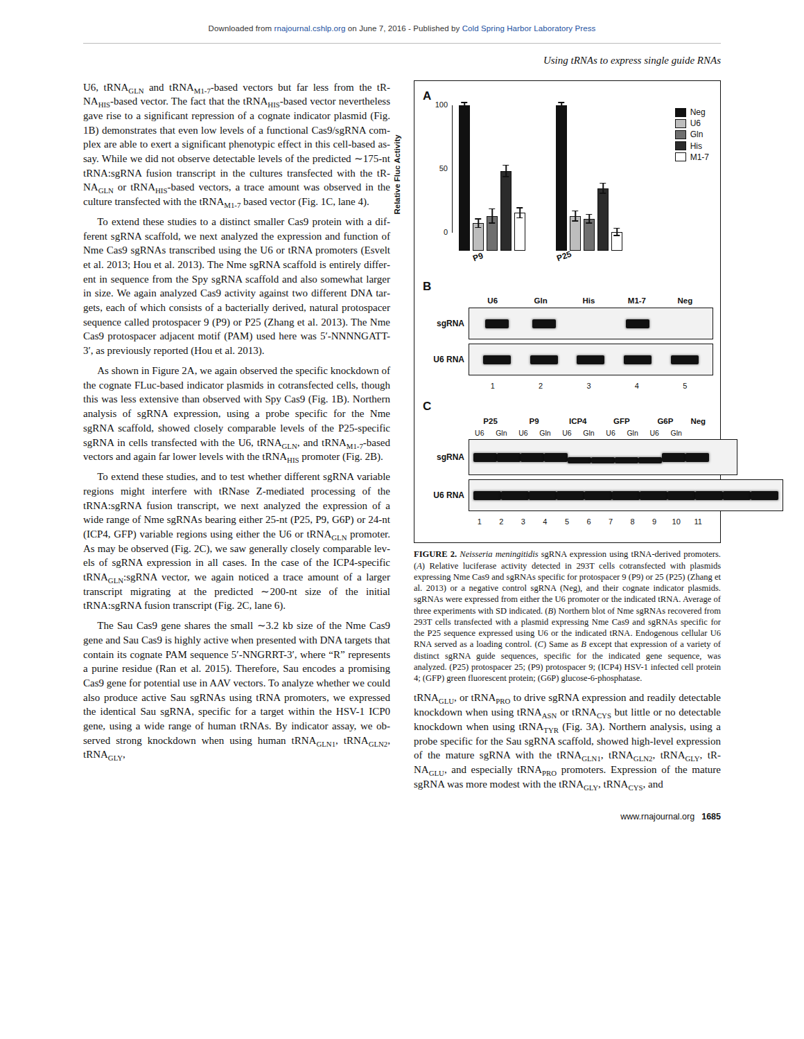Downloaded from rnajournal.cshlp.org on June 7, 2016 - Published by Cold Spring Harbor Laboratory Press
Using tRNAs to express single guide RNAs
U6, tRNAGLN and tRNAM1-7-based vectors but far less from the tRNAHIS-based vector. The fact that the tRNAHIS-based vector nevertheless gave rise to a significant repression of a cognate indicator plasmid (Fig. 1B) demonstrates that even low levels of a functional Cas9/sgRNA complex are able to exert a significant phenotypic effect in this cell-based assay. While we did not observe detectable levels of the predicted ∼175-nt tRNA:sgRNA fusion transcript in the cultures transfected with the tRNAGLN or tRNAHIS-based vectors, a trace amount was observed in the culture transfected with the tRNAM1-7 based vector (Fig. 1C, lane 4).
To extend these studies to a distinct smaller Cas9 protein with a different sgRNA scaffold, we next analyzed the expression and function of Nme Cas9 sgRNAs transcribed using the U6 or tRNA promoters (Esvelt et al. 2013; Hou et al. 2013). The Nme sgRNA scaffold is entirely different in sequence from the Spy sgRNA scaffold and also somewhat larger in size. We again analyzed Cas9 activity against two different DNA targets, each of which consists of a bacterially derived, natural protospacer sequence called protospacer 9 (P9) or P25 (Zhang et al. 2013). The Nme Cas9 protospacer adjacent motif (PAM) used here was 5′-NNNNGATT-3′, as previously reported (Hou et al. 2013).
As shown in Figure 2A, we again observed the specific knockdown of the cognate FLuc-based indicator plasmids in cotransfected cells, though this was less extensive than observed with Spy Cas9 (Fig. 1B). Northern analysis of sgRNA expression, using a probe specific for the Nme sgRNA scaffold, showed closely comparable levels of the P25-specific sgRNA in cells transfected with the U6, tRNAGLN, and tRNAM1-7-based vectors and again far lower levels with the tRNAHIS promoter (Fig. 2B).
To extend these studies, and to test whether different sgRNA variable regions might interfere with tRNase Z-mediated processing of the tRNA:sgRNA fusion transcript, we next analyzed the expression of a wide range of Nme sgRNAs bearing either 25-nt (P25, P9, G6P) or 24-nt (ICP4, GFP) variable regions using either the U6 or tRNAGLN promoter. As may be observed (Fig. 2C), we saw generally closely comparable levels of sgRNA expression in all cases. In the case of the ICP4-specific tRNAGLN:sgRNA vector, we again noticed a trace amount of a larger transcript migrating at the predicted ∼200-nt size of the initial tRNA:sgRNA fusion transcript (Fig. 2C, lane 6).
The Sau Cas9 gene shares the small ∼3.2 kb size of the Nme Cas9 gene and Sau Cas9 is highly active when presented with DNA targets that contain its cognate PAM sequence 5′-NNGRRT-3′, where “R” represents a purine residue (Ran et al. 2015). Therefore, Sau encodes a promising Cas9 gene for potential use in AAV vectors. To analyze whether we could also produce active Sau sgRNAs using tRNA promoters, we expressed the identical Sau sgRNA, specific for a target within the HSV-1 ICP0 gene, using a wide range of human tRNAs. By indicator assay, we observed strong knockdown when using human tRNAGLN1, tRNAGLN2, tRNAGLY,
A
Neg
U6
Gln
His
M1-7
Relative Fluc Activity
100
50
0
P9
P25
B
U6 Gln His M1-7 Neg
sgRNA
U6 RNA
12345
C
P25 P9 ICP4 GFP G6P Neg
U6 Gln U6 Gln U6 Gln U6 Gln U6 Gln
sgRNA
U6 RNA
1234567891011
FIGURE 2. Neisseria meningitidis sgRNA expression using tRNA-derived promoters. (A) Relative luciferase activity detected in 293T cells cotransfected with plasmids expressing Nme Cas9 and sgRNAs specific for protospacer 9 (P9) or 25 (P25) (Zhang et al. 2013) or a negative control sgRNA (Neg), and their cognate indicator plasmids. sgRNAs were expressed from either the U6 promoter or the indicated tRNA. Average of three experiments with SD indicated. (B) Northern blot of Nme sgRNAs recovered from 293T cells transfected with a plasmid expressing Nme Cas9 and sgRNAs specific for the P25 sequence expressed using U6 or the indicated tRNA. Endogenous cellular U6 RNA served as a loading control. (C) Same as B except that expression of a variety of distinct sgRNA guide sequences, specific for the indicated gene sequence, was analyzed. (P25) protospacer 25; (P9) protospacer 9; (ICP4) HSV-1 infected cell protein 4; (GFP) green fluorescent protein; (G6P) glucose-6-phosphatase.
tRNAGLU, or tRNAPRO to drive sgRNA expression and readily detectable knockdown when using tRNAASN or tRNACYS but little or no detectable knockdown when using tRNATYR (Fig. 3A). Northern analysis, using a probe specific for the Sau sgRNA scaffold, showed high-level expression of the mature sgRNA with the tRNAGLN1, tRNAGLN2, tRNAGLY, tRNAGLU, and especially tRNAPRO promoters. Expression of the mature sgRNA was more modest with the tRNAGLY, tRNACYS, and
www.rnajournal.org 1685